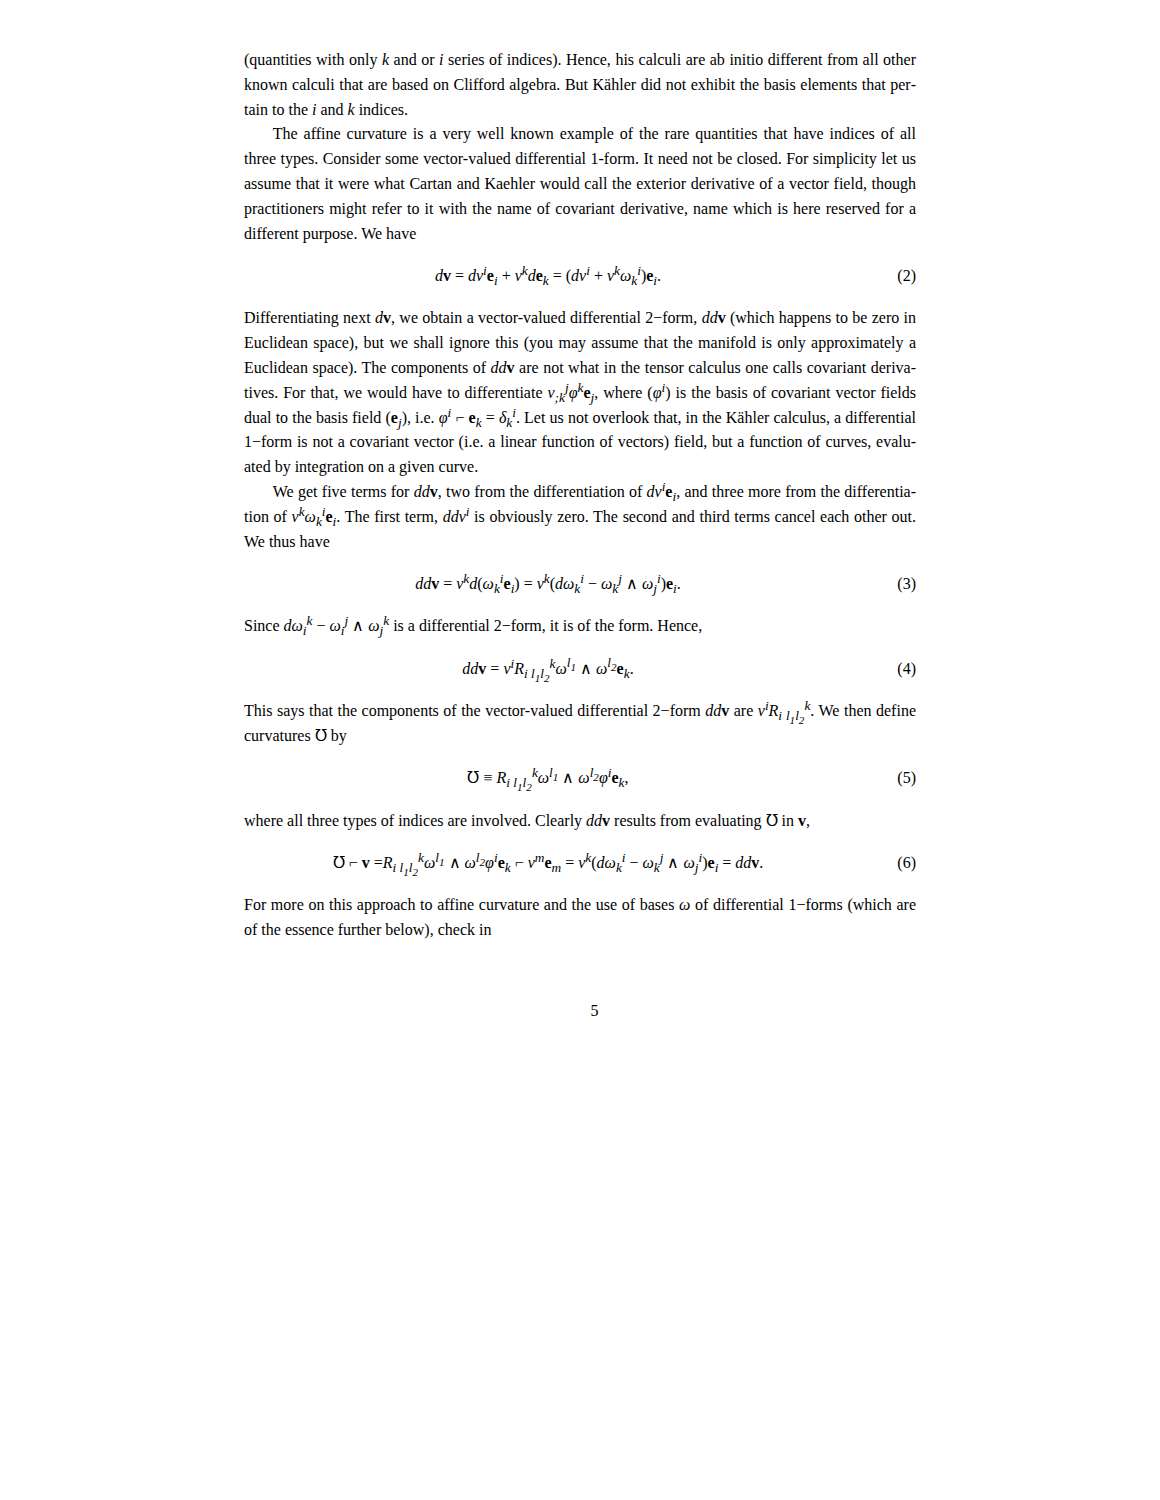(quantities with only k and or i series of indices). Hence, his calculi are ab initio different from all other known calculi that are based on Clifford algebra. But Kähler did not exhibit the basis elements that pertain to the i and k indices.
The affine curvature is a very well known example of the rare quantities that have indices of all three types. Consider some vector-valued differential 1-form. It need not be closed. For simplicity let us assume that it were what Cartan and Kaehler would call the exterior derivative of a vector field, though practitioners might refer to it with the name of covariant derivative, name which is here reserved for a different purpose. We have
dv = dvi ei + vkd ek = (dvi + vkωki)ei.
(2)
Differentiating next dv, we obtain a vector-valued differential 2−form, dd v (which happens to be zero in Euclidean space), but we shall ignore this (you may assume that the manifold is only approximately a Euclidean space). The components of dd v are not what in the tensor calculus one calls covariant derivatives. For that, we would have to differentiate v;kjφk ej, where (φi) is the basis of covariant vector fields dual to the basis field (ej), i.e. φi ⌐ ek = δki. Let us not overlook that, in the Kähler calculus, a differential 1−form is not a covariant vector (i.e. a linear function of vectors) field, but a function of curves, evaluated by integration on a given curve.
We get five terms for dd v, two from the differentiation of dvi ei, and three more from the differentiation of vkωki ei. The first term, ddvi is obviously zero. The second and third terms cancel each other out. We thus have
dd v = vkd(ωki ei) = vk(dωki − ωkj ∧ ωji)ei.
(3)
Since dωik − ωij ∧ ωjk is a differential 2−form, it is of the form. Hence,
dd v = viRi l1l2kωl1 ∧ ωl2 ek.
(4)
This says that the components of the vector-valued differential 2−form dd v are viRi l1l2k. We then define curvatures ℧ by
℧ ≡ Ri l1l2kωl1 ∧ ωl2φi ek,
(5)
where all three types of indices are involved. Clearly dd v results from evaluating ℧ in v,
℧ ⌐ v =Ri l1l2kωl1 ∧ ωl2φi ek ⌐ vm em = vk(dωki − ωkj ∧ ωji)ei = dd v.
(6)
For more on this approach to affine curvature and the use of bases ω of differential 1−forms (which are of the essence further below), check in
5